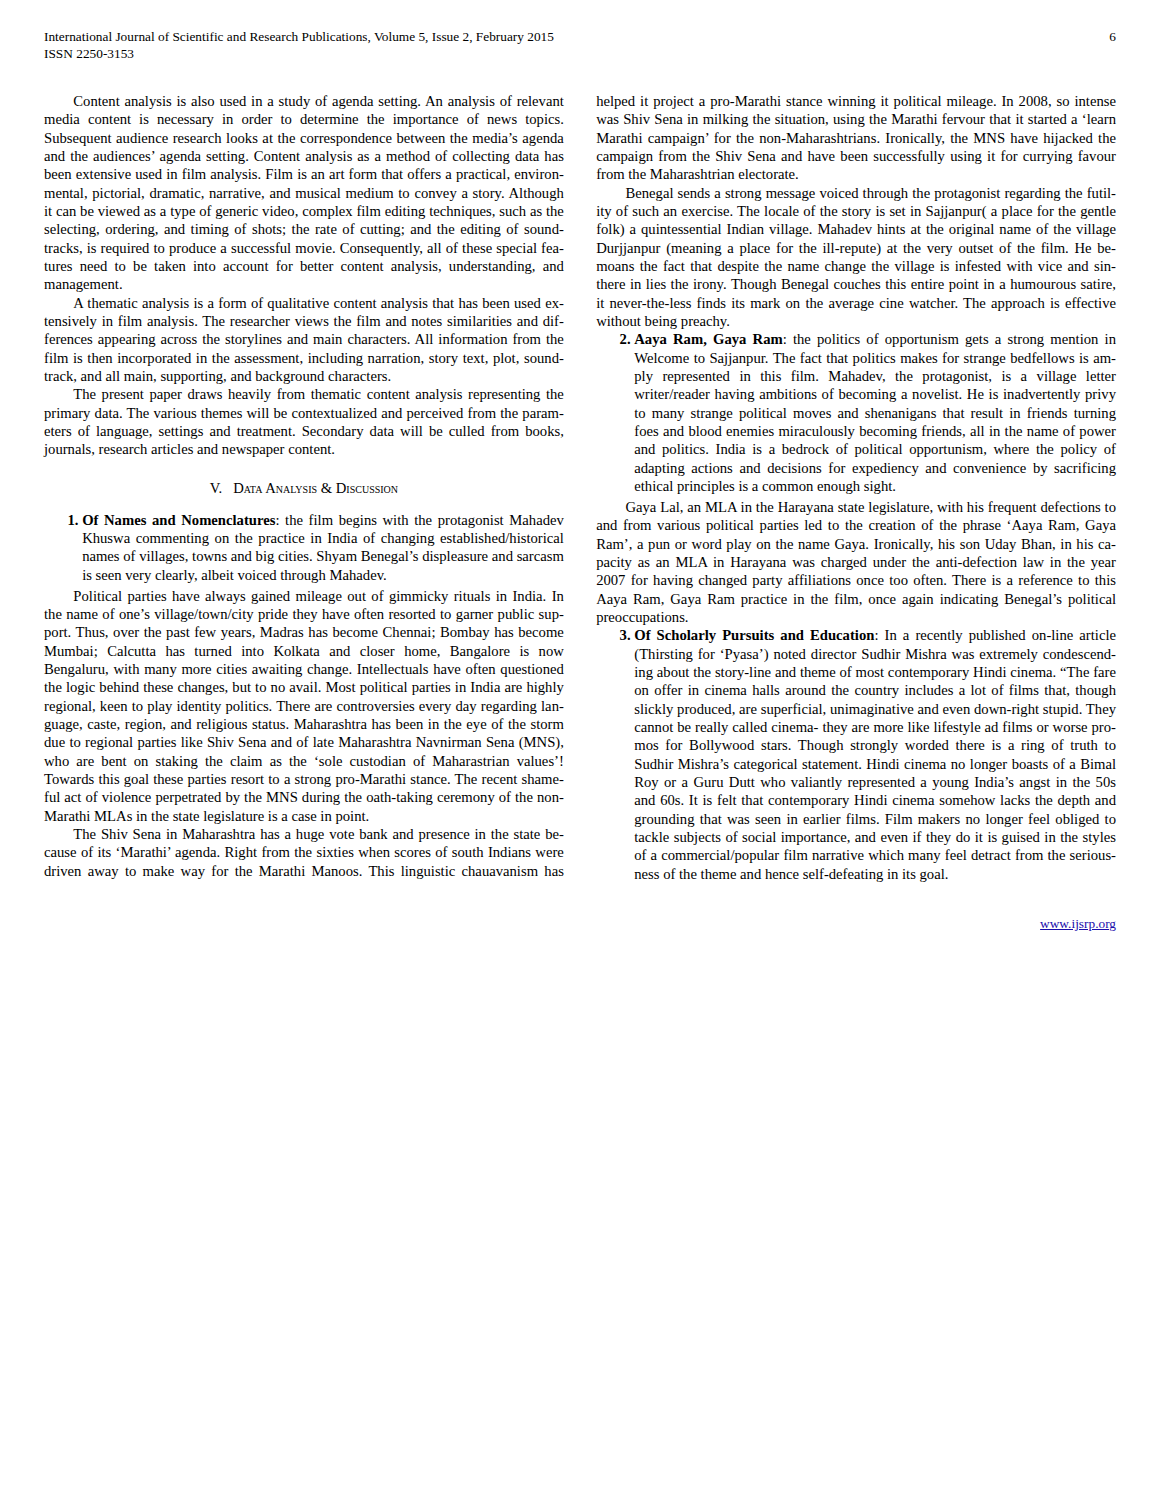International Journal of Scientific and Research Publications, Volume 5, Issue 2, February 2015
ISSN 2250-3153
6
Content analysis is also used in a study of agenda setting. An analysis of relevant media content is necessary in order to determine the importance of news topics. Subsequent audience research looks at the correspondence between the media’s agenda and the audiences’ agenda setting. Content analysis as a method of collecting data has been extensive used in film analysis. Film is an art form that offers a practical, environmental, pictorial, dramatic, narrative, and musical medium to convey a story. Although it can be viewed as a type of generic video, complex film editing techniques, such as the selecting, ordering, and timing of shots; the rate of cutting; and the editing of soundtracks, is required to produce a successful movie. Consequently, all of these special features need to be taken into account for better content analysis, understanding, and management.
A thematic analysis is a form of qualitative content analysis that has been used extensively in film analysis. The researcher views the film and notes similarities and differences appearing across the storylines and main characters. All information from the film is then incorporated in the assessment, including narration, story text, plot, soundtrack, and all main, supporting, and background characters.
The present paper draws heavily from thematic content analysis representing the primary data. The various themes will be contextualized and perceived from the parameters of language, settings and treatment. Secondary data will be culled from books, journals, research articles and newspaper content.
V. Data Analysis & Discussion
Of Names and Nomenclatures: the film begins with the protagonist Mahadev Khuswa commenting on the practice in India of changing established/historical names of villages, towns and big cities. Shyam Benegal’s displeasure and sarcasm is seen very clearly, albeit voiced through Mahadev.
Political parties have always gained mileage out of gimmicky rituals in India. In the name of one’s village/town/city pride they have often resorted to garner public support. Thus, over the past few years, Madras has become Chennai; Bombay has become Mumbai; Calcutta has turned into Kolkata and closer home, Bangalore is now Bengaluru, with many more cities awaiting change. Intellectuals have often questioned the logic behind these changes, but to no avail. Most political parties in India are highly regional, keen to play identity politics. There are controversies every day regarding language, caste, region, and religious status. Maharashtra has been in the eye of the storm due to regional parties like Shiv Sena and of late Maharashtra Navnirman Sena (MNS), who are bent on staking the claim as the ‘sole custodian of Maharastrian values’! Towards this goal these parties resort to a strong pro-Marathi stance. The recent shameful act of violence perpetrated by the MNS during the oath-taking ceremony of the non-Marathi MLAs in the state legislature is a case in point.
The Shiv Sena in Maharashtra has a huge vote bank and presence in the state because of its ‘Marathi’ agenda. Right from the sixties when scores of south Indians were driven away to make way for the Marathi Manoos. This linguistic chauavanism has helped it project a pro-Marathi stance winning it political mileage. In 2008, so intense was Shiv Sena in milking the situation, using the Marathi fervour that it started a ‘learn Marathi campaign’ for the non-Maharashtrians. Ironically, the MNS have hijacked the campaign from the Shiv Sena and have been successfully using it for currying favour from the Maharashtrian electorate.
Benegal sends a strong message voiced through the protagonist regarding the futility of such an exercise. The locale of the story is set in Sajjanpur( a place for the gentle folk) a quintessential Indian village. Mahadev hints at the original name of the village Durjjanpur (meaning a place for the ill-repute) at the very outset of the film. He bemoans the fact that despite the name change the village is infested with vice and sin- there in lies the irony. Though Benegal couches this entire point in a humourous satire, it never-the-less finds its mark on the average cine watcher. The approach is effective without being preachy.
Aaya Ram, Gaya Ram: the politics of opportunism gets a strong mention in Welcome to Sajjanpur. The fact that politics makes for strange bedfellows is amply represented in this film. Mahadev, the protagonist, is a village letter writer/reader having ambitions of becoming a novelist. He is inadvertently privy to many strange political moves and shenanigans that result in friends turning foes and blood enemies miraculously becoming friends, all in the name of power and politics. India is a bedrock of political opportunism, where the policy of adapting actions and decisions for expediency and convenience by sacrificing ethical principles is a common enough sight.
Gaya Lal, an MLA in the Harayana state legislature, with his frequent defections to and from various political parties led to the creation of the phrase ‘Aaya Ram, Gaya Ram’, a pun or word play on the name Gaya. Ironically, his son Uday Bhan, in his capacity as an MLA in Harayana was charged under the anti-defection law in the year 2007 for having changed party affiliations once too often. There is a reference to this Aaya Ram, Gaya Ram practice in the film, once again indicating Benegal’s political preoccupations.
Of Scholarly Pursuits and Education: In a recently published on-line article (Thirsting for ‘Pyasa’) noted director Sudhir Mishra was extremely condescending about the story-line and theme of most contemporary Hindi cinema. “The fare on offer in cinema halls around the country includes a lot of films that, though slickly produced, are superficial, unimaginative and even down-right stupid. They cannot be really called cinema- they are more like lifestyle ad films or worse promos for Bollywood stars. Though strongly worded there is a ring of truth to Sudhir Mishra’s categorical statement. Hindi cinema no longer boasts of a Bimal Roy or a Guru Dutt who valiantly represented a young India’s angst in the 50s and 60s. It is felt that contemporary Hindi cinema somehow lacks the depth and grounding that was seen in earlier films. Film makers no longer feel obliged to tackle subjects of social importance, and even if they do it is guised in the styles of a commercial/popular film narrative which many feel detract from the seriousness of the theme and hence self-defeating in its goal.
www.ijsrp.org